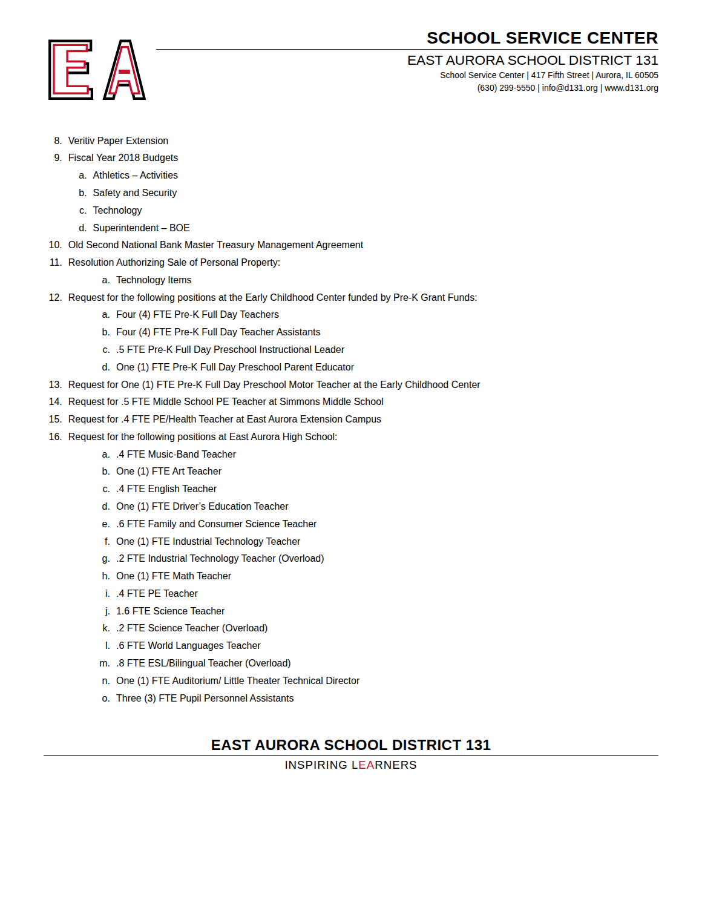SCHOOL SERVICE CENTER
EAST AURORA SCHOOL DISTRICT 131
School Service Center | 417 Fifth Street | Aurora, IL 60505
(630) 299-5550 | info@d131.org | www.d131.org
Veritiv Paper Extension
Fiscal Year 2018 Budgets
Athletics – Activities
Safety and Security
Technology
Superintendent – BOE
Old Second National Bank Master Treasury Management Agreement
Resolution Authorizing Sale of Personal Property:
Technology Items
Request for the following positions at the Early Childhood Center funded by Pre-K Grant Funds:
Four (4) FTE Pre-K Full Day Teachers
Four (4) FTE Pre-K Full Day Teacher Assistants
.5 FTE Pre-K Full Day Preschool Instructional Leader
One (1) FTE Pre-K Full Day Preschool Parent Educator
Request for One (1) FTE Pre-K Full Day Preschool Motor Teacher at the Early Childhood Center
Request for .5 FTE Middle School PE Teacher at Simmons Middle School
Request for .4 FTE PE/Health Teacher at East Aurora Extension Campus
Request for the following positions at East Aurora High School:
.4 FTE Music-Band Teacher
One (1) FTE Art Teacher
.4 FTE English Teacher
One (1) FTE Driver’s Education Teacher
.6 FTE Family and Consumer Science Teacher
One (1) FTE Industrial Technology Teacher
.2 FTE Industrial Technology Teacher (Overload)
One (1) FTE Math Teacher
.4 FTE PE Teacher
1.6 FTE Science Teacher
.2 FTE Science Teacher (Overload)
.6 FTE World Languages Teacher
.8 FTE ESL/Bilingual Teacher (Overload)
One (1) FTE Auditorium/ Little Theater Technical Director
Three (3) FTE Pupil Personnel Assistants
EAST AURORA SCHOOL DISTRICT 131
INSPIRING LEARNERS